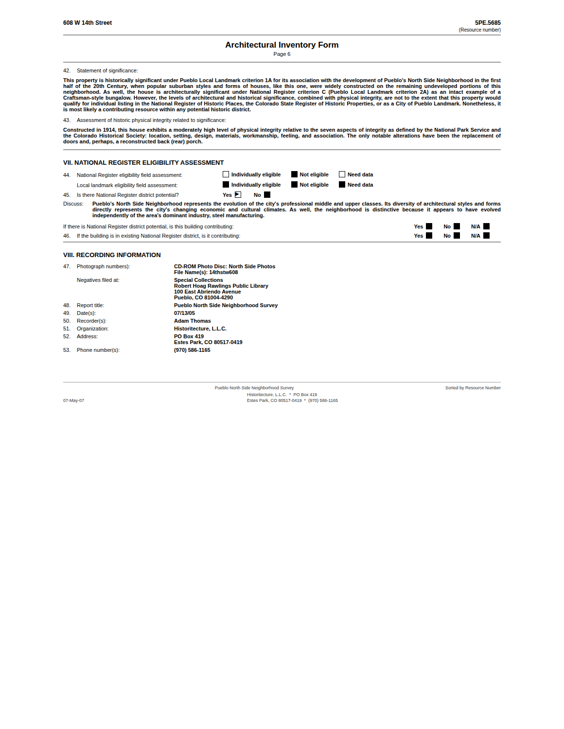608 W 14th Street
5PE.5685
(Resource number)
Architectural Inventory Form
Page 6
42.
Statement of significance:
This property is historically significant under Pueblo Local Landmark criterion 1A for its association with the development of Pueblo's North Side Neighborhood in the first half of the 20th Century, when popular suburban styles and forms of houses, like this one, were widely constructed on the remaining undeveloped portions of this neighborhood. As well, the house is architecturally significant under National Register criterion C (Pueblo Local Landmark criterion 2A) as an intact example of a Craftsman-style bungalow. However, the levels of architectural and historical significance, combined with physical integrity, are not to the extent that this property would qualify for individual listing in the National Register of Historic Places, the Colorado State Register of Historic Properties, or as a City of Pueblo Landmark. Nonetheless, it is most likely a contributing resource within any potential historic district.
43.
Assessment of historic physical integrity related to significance:
Constructed in 1914, this house exhibits a moderately high level of physical integrity relative to the seven aspects of integrity as defined by the National Park Service and the Colorado Historical Society: location, setting, design, materials, workmanship, feeling, and association. The only notable alterations have been the replacement of doors and, perhaps, a reconstructed back (rear) porch.
VII. NATIONAL REGISTER ELIGIBILITY ASSESSMENT
44.
National Register eligibility field assessment:
Individually eligible Not eligible Need data
Local landmark eligibility field assessment:
Individually eligible Not eligible Need data
45.
Is there National Register district potential?
Yes No
Discuss:
Pueblo's North Side Neighborhood represents the evolution of the city's professional middle and upper classes. Its diversity of architectural styles and forms directly represents the city's changing economic and cultural climates. As well, the neighborhood is distinctive because it appears to have evolved independently of the area's dominant industry, steel manufacturing.
If there is National Register district potential, is this building contributing:
Yes No N/A
46. If the building is in existing National Register district, is it contributing:
Yes No N/A
VIII. RECORDING INFORMATION
47.
Photograph numbers):
CD-ROM Photo Disc: North Side Photos
File Name(s): 14thstw608
Negatives filed at:
Special Collections
Robert Hoag Rawlings Public Library
100 East Abriendo Avenue
Pueblo, CO 81004-4290
48.
Report title:
Pueblo North Side Neighborhood Survey
49.
Date(s):
07/13/05
50.
Recorder(s):
Adam Thomas
51.
Organization:
Historitecture, L.L.C.
52.
Address:
PO Box 419
Estes Park, CO 80517-0419
53.
Phone number(s):
(970) 586-1165
Pueblo North Side Neighborhood Survey
Sorted by Resource Number
Historitecture, L.L.C. * PO Box 419
07-May-07
Estes Park, CO 80517-0419 * (970) 586-1165